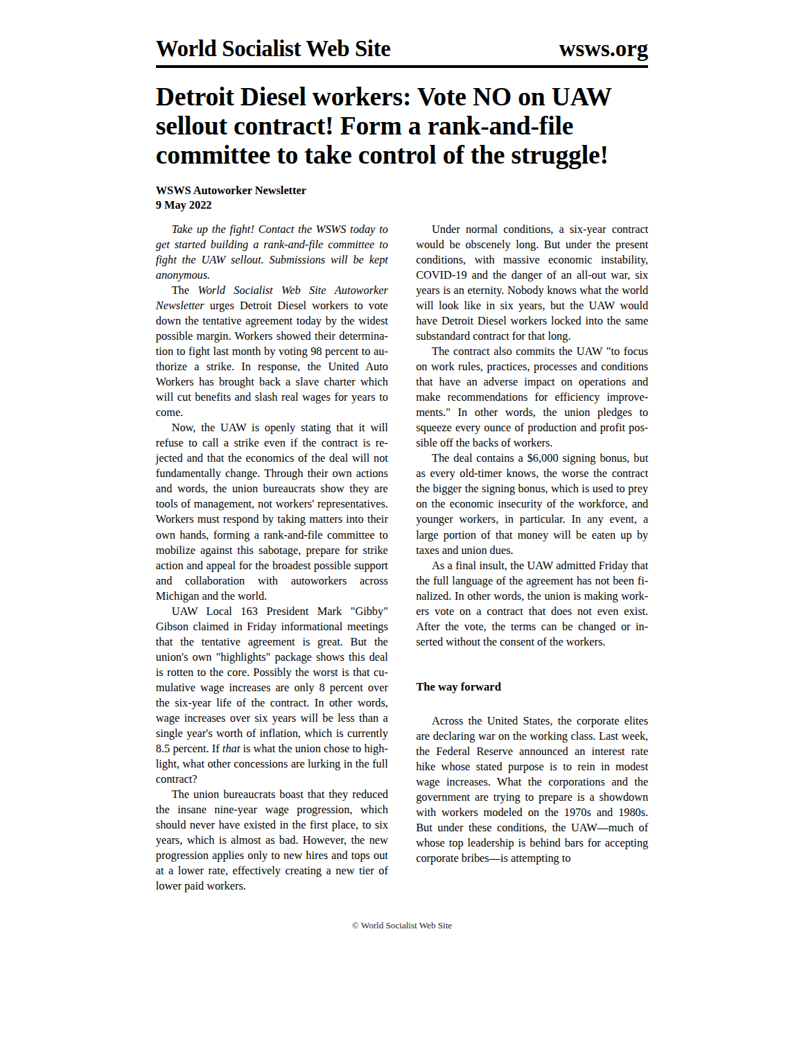World Socialist Web Site
wsws.org
Detroit Diesel workers: Vote NO on UAW sellout contract! Form a rank-and-file committee to take control of the struggle!
WSWS Autoworker Newsletter9 May 2022
Take up the fight! Contact the WSWS today to get started building a rank-and-file committee to fight the UAW sellout. Submissions will be kept anonymous.
The World Socialist Web Site Autoworker Newsletter urges Detroit Diesel workers to vote down the tentative agreement today by the widest possible margin. Workers showed their determination to fight last month by voting 98 percent to authorize a strike. In response, the United Auto Workers has brought back a slave charter which will cut benefits and slash real wages for years to come.
Now, the UAW is openly stating that it will refuse to call a strike even if the contract is rejected and that the economics of the deal will not fundamentally change. Through their own actions and words, the union bureaucrats show they are tools of management, not workers' representatives. Workers must respond by taking matters into their own hands, forming a rank-and-file committee to mobilize against this sabotage, prepare for strike action and appeal for the broadest possible support and collaboration with autoworkers across Michigan and the world.
UAW Local 163 President Mark "Gibby" Gibson claimed in Friday informational meetings that the tentative agreement is great. But the union's own "highlights" package shows this deal is rotten to the core. Possibly the worst is that cumulative wage increases are only 8 percent over the six-year life of the contract. In other words, wage increases over six years will be less than a single year's worth of inflation, which is currently 8.5 percent. If that is what the union chose to highlight, what other concessions are lurking in the full contract?
The union bureaucrats boast that they reduced the insane nine-year wage progression, which should never have existed in the first place, to six years, which is almost as bad. However, the new progression applies only to new hires and tops out at a lower rate, effectively creating a new tier of lower paid workers.
Under normal conditions, a six-year contract would be obscenely long. But under the present conditions, with massive economic instability, COVID-19 and the danger of an all-out war, six years is an eternity. Nobody knows what the world will look like in six years, but the UAW would have Detroit Diesel workers locked into the same substandard contract for that long.
The contract also commits the UAW "to focus on work rules, practices, processes and conditions that have an adverse impact on operations and make recommendations for efficiency improvements." In other words, the union pledges to squeeze every ounce of production and profit possible off the backs of workers.
The deal contains a $6,000 signing bonus, but as every old-timer knows, the worse the contract the bigger the signing bonus, which is used to prey on the economic insecurity of the workforce, and younger workers, in particular. In any event, a large portion of that money will be eaten up by taxes and union dues.
As a final insult, the UAW admitted Friday that the full language of the agreement has not been finalized. In other words, the union is making workers vote on a contract that does not even exist. After the vote, the terms can be changed or inserted without the consent of the workers.
The way forward
Across the United States, the corporate elites are declaring war on the working class. Last week, the Federal Reserve announced an interest rate hike whose stated purpose is to rein in modest wage increases. What the corporations and the government are trying to prepare is a showdown with workers modeled on the 1970s and 1980s. But under these conditions, the UAW—much of whose top leadership is behind bars for accepting corporate bribes—is attempting to
© World Socialist Web Site